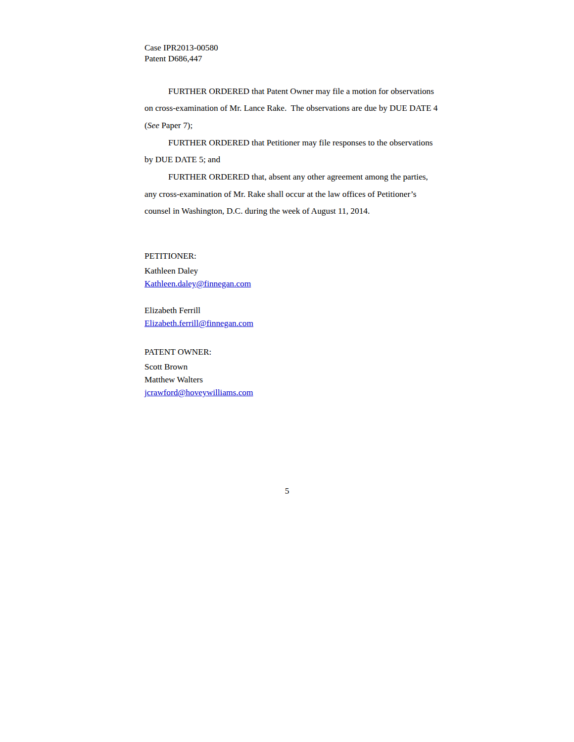Case IPR2013-00580
Patent D686,447
FURTHER ORDERED that Patent Owner may file a motion for observations on cross-examination of Mr. Lance Rake. The observations are due by DUE DATE 4 (See Paper 7);
FURTHER ORDERED that Petitioner may file responses to the observations by DUE DATE 5; and
FURTHER ORDERED that, absent any other agreement among the parties, any cross-examination of Mr. Rake shall occur at the law offices of Petitioner’s counsel in Washington, D.C. during the week of August 11, 2014.
PETITIONER:
Kathleen Daley
Kathleen.daley@finnegan.com
Elizabeth Ferrill
Elizabeth.ferrill@finnegan.com
PATENT OWNER:
Scott Brown
Matthew Walters
jcrawford@hoveywilliams.com
5